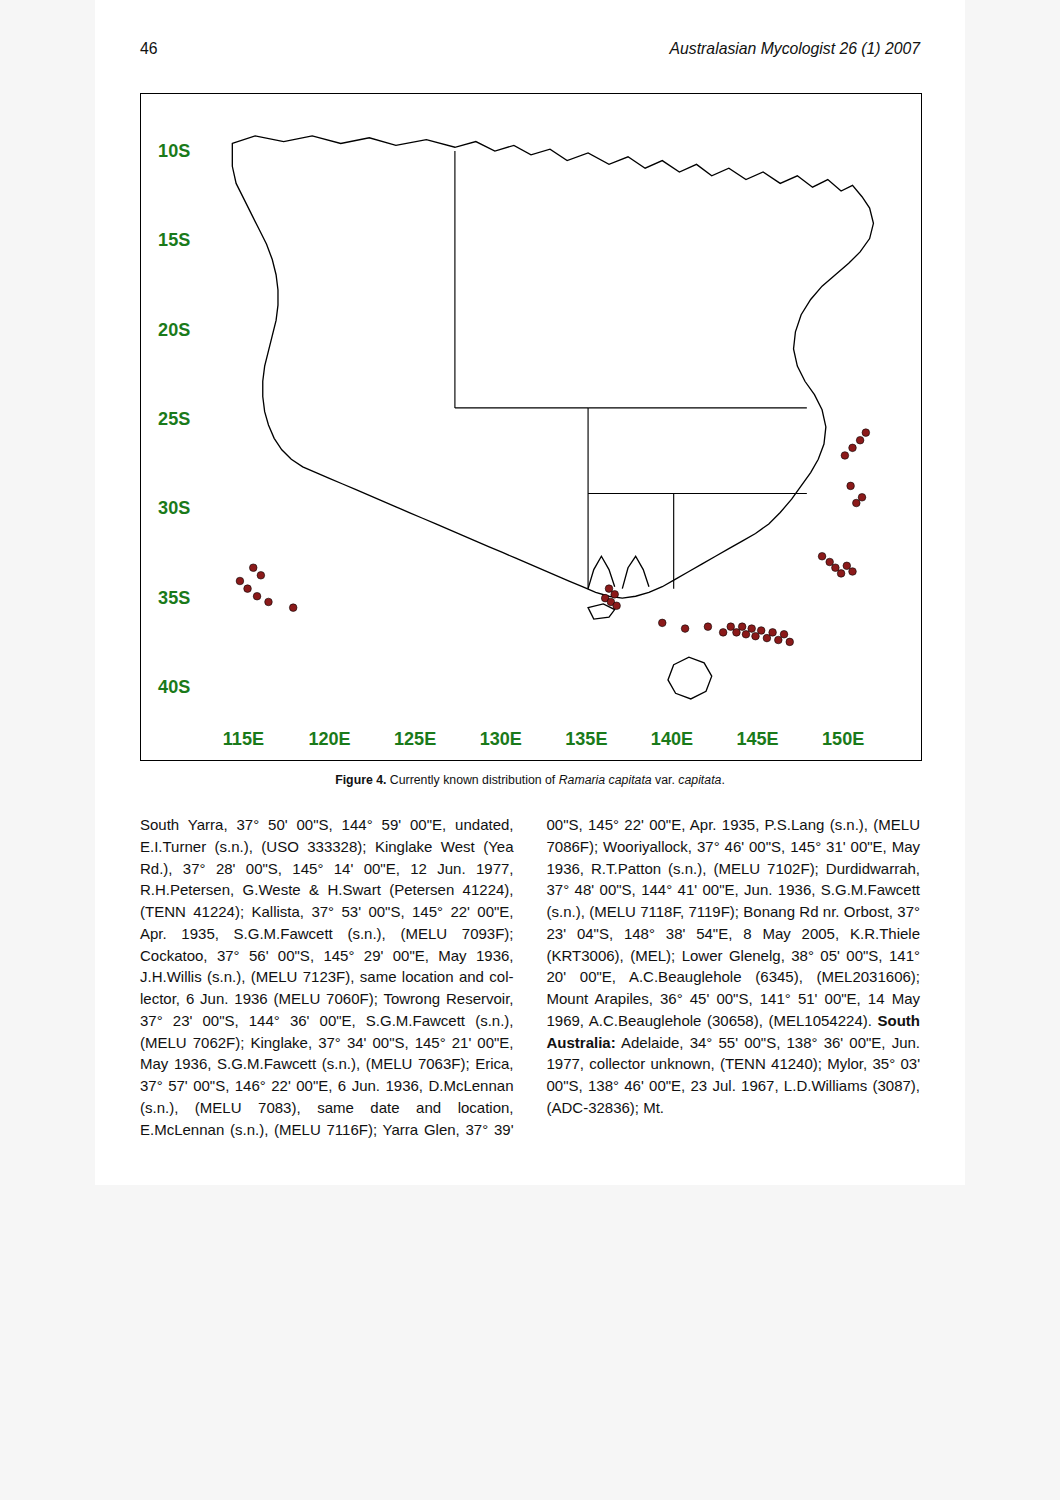46
Australasian Mycologist 26 (1) 2007
10S 15S 20S 25S 30S 35S 40S 115E 120E 125E 130E 135E 140E 145E 150E
Figure 4. Currently known distribution of Ramaria capitata var. capitata.
South Yarra, 37° 50' 00"S, 144° 59' 00"E, undated, E.I.Turner (s.n.), (USO 333328); Kinglake West (Yea Rd.), 37° 28' 00"S, 145° 14' 00"E, 12 Jun. 1977, R.H.Petersen, G.Weste & H.Swart (Petersen 41224), (TENN 41224); Kallista, 37° 53' 00"S, 145° 22' 00"E, Apr. 1935, S.G.M.Fawcett (s.n.), (MELU 7093F); Cockatoo, 37° 56' 00"S, 145° 29' 00"E, May 1936, J.H.Willis (s.n.), (MELU 7123F), same location and collector, 6 Jun. 1936 (MELU 7060F); Towrong Reservoir, 37° 23' 00"S, 144° 36' 00"E, S.G.M.Fawcett (s.n.), (MELU 7062F); Kinglake, 37° 34' 00"S, 145° 21' 00"E, May 1936, S.G.M.Fawcett (s.n.), (MELU 7063F); Erica, 37° 57' 00"S, 146° 22' 00"E, 6 Jun. 1936, D.McLennan (s.n.), (MELU 7083), same date and location, E.McLennan (s.n.), (MELU 7116F); Yarra Glen, 37° 39' 00"S, 145° 22' 00"E, Apr. 1935, P.S.Lang (s.n.), (MELU 7086F); Wooriyallock, 37° 46' 00"S, 145° 31' 00"E, May 1936, R.T.Patton (s.n.), (MELU 7102F); Durdidwarrah, 37° 48' 00"S, 144° 41' 00"E, Jun. 1936, S.G.M.Fawcett (s.n.), (MELU 7118F, 7119F); Bonang Rd nr. Orbost, 37° 23' 04"S, 148° 38' 54"E, 8 May 2005, K.R.Thiele (KRT3006), (MEL); Lower Glenelg, 38° 05' 00"S, 141° 20' 00"E, A.C.Beauglehole (6345), (MEL2031606); Mount Arapiles, 36° 45' 00"S, 141° 51' 00"E, 14 May 1969, A.C.Beauglehole (30658), (MEL1054224). South Australia: Adelaide, 34° 55' 00"S, 138° 36' 00"E, Jun. 1977, collector unknown, (TENN 41240); Mylor, 35° 03' 00"S, 138° 46' 00"E, 23 Jul. 1967, L.D.Williams (3087), (ADC-32836); Mt.